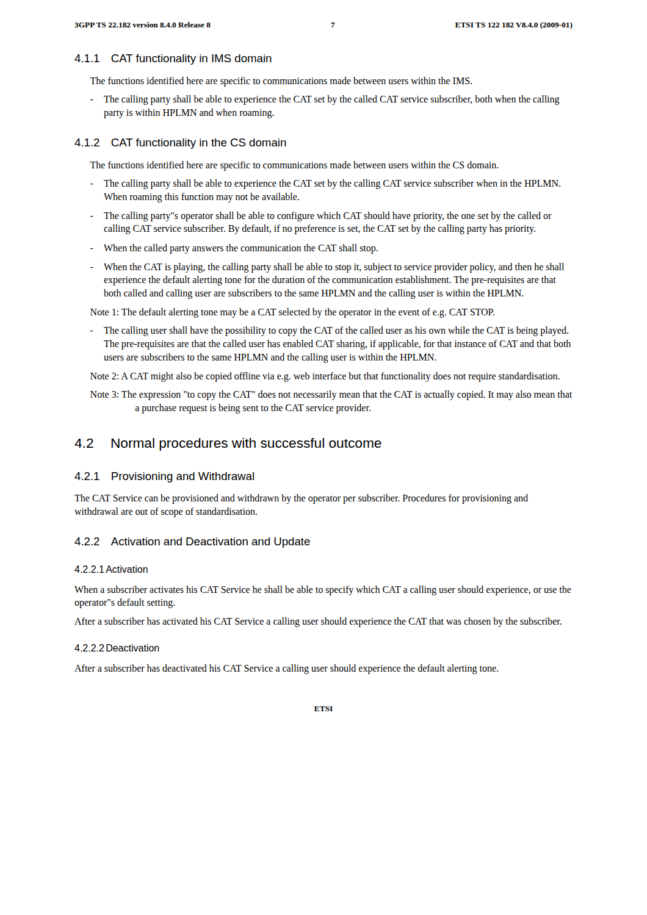3GPP TS 22.182 version 8.4.0 Release 8 7 ETSI TS 122 182 V8.4.0 (2009-01)
4.1.1 CAT functionality in IMS domain
The functions identified here are specific to communications made between users within the IMS.
The calling party shall be able to experience the CAT set by the called CAT service subscriber, both when the calling party is within HPLMN and when roaming.
4.1.2 CAT functionality in the CS domain
The functions identified here are specific to communications made between users within the CS domain.
The calling party shall be able to experience the CAT set by the calling CAT service subscriber when in the HPLMN. When roaming this function may not be available.
The calling party"s operator shall be able to configure which CAT should have priority, the one set by the called or calling CAT service subscriber. By default, if no preference is set, the CAT set by the calling party has priority.
When the called party answers the communication the CAT shall stop.
When the CAT is playing, the calling party shall be able to stop it, subject to service provider policy, and then he shall experience the default alerting tone for the duration of the communication establishment. The pre-requisites are that both called and calling user are subscribers to the same HPLMN and the calling user is within the HPLMN.
Note 1: The default alerting tone may be a CAT selected by the operator in the event of e.g. CAT STOP.
The calling user shall have the possibility to copy the CAT of the called user as his own while the CAT is being played. The pre-requisites are that the called user has enabled CAT sharing, if applicable, for that instance of CAT and that both users are subscribers to the same HPLMN and the calling user is within the HPLMN.
Note 2: A CAT might also be copied offline via e.g. web interface but that functionality does not require standardisation.
Note 3: The expression "to copy the CAT" does not necessarily mean that the CAT is actually copied. It may also mean that a purchase request is being sent to the CAT service provider.
4.2 Normal procedures with successful outcome
4.2.1 Provisioning and Withdrawal
The CAT Service can be provisioned and withdrawn by the operator per subscriber. Procedures for provisioning and withdrawal are out of scope of standardisation.
4.2.2 Activation and Deactivation and Update
4.2.2.1 Activation
When a subscriber activates his CAT Service he shall be able to specify which CAT a calling user should experience, or use the operator"s default setting.
After a subscriber has activated his CAT Service a calling user should experience the CAT that was chosen by the subscriber.
4.2.2.2 Deactivation
After a subscriber has deactivated his CAT Service a calling user should experience the default alerting tone.
ETSI